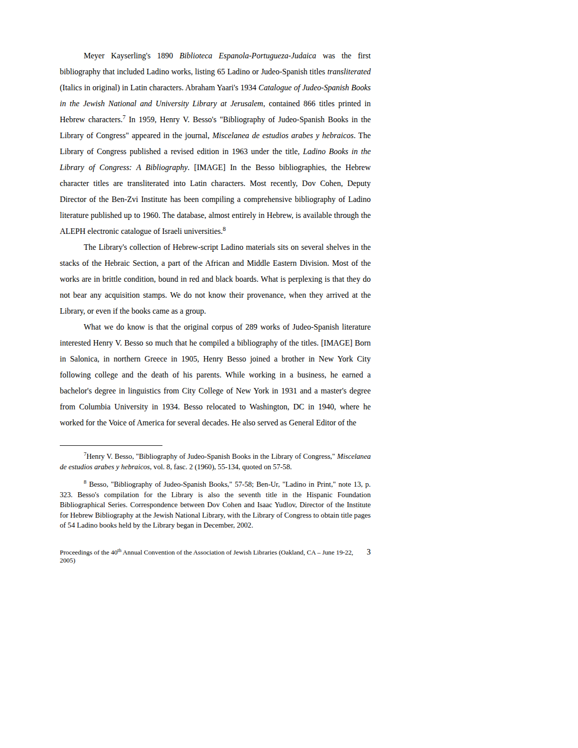Meyer Kayserling's 1890 Biblioteca Espanola-Portugueza-Judaica was the first bibliography that included Ladino works, listing 65 Ladino or Judeo-Spanish titles transliterated (Italics in original) in Latin characters. Abraham Yaari's 1934 Catalogue of Judeo-Spanish Books in the Jewish National and University Library at Jerusalem, contained 866 titles printed in Hebrew characters.7 In 1959, Henry V. Besso's "Bibliography of Judeo-Spanish Books in the Library of Congress" appeared in the journal, Miscelanea de estudios arabes y hebraicos. The Library of Congress published a revised edition in 1963 under the title, Ladino Books in the Library of Congress: A Bibliography. [IMAGE] In the Besso bibliographies, the Hebrew character titles are transliterated into Latin characters. Most recently, Dov Cohen, Deputy Director of the Ben-Zvi Institute has been compiling a comprehensive bibliography of Ladino literature published up to 1960. The database, almost entirely in Hebrew, is available through the ALEPH electronic catalogue of Israeli universities.8
The Library's collection of Hebrew-script Ladino materials sits on several shelves in the stacks of the Hebraic Section, a part of the African and Middle Eastern Division. Most of the works are in brittle condition, bound in red and black boards. What is perplexing is that they do not bear any acquisition stamps. We do not know their provenance, when they arrived at the Library, or even if the books came as a group.
What we do know is that the original corpus of 289 works of Judeo-Spanish literature interested Henry V. Besso so much that he compiled a bibliography of the titles. [IMAGE] Born in Salonica, in northern Greece in 1905, Henry Besso joined a brother in New York City following college and the death of his parents. While working in a business, he earned a bachelor's degree in linguistics from City College of New York in 1931 and a master's degree from Columbia University in 1934. Besso relocated to Washington, DC in 1940, where he worked for the Voice of America for several decades. He also served as General Editor of the
7Henry V. Besso, "Bibliography of Judeo-Spanish Books in the Library of Congress," Miscelanea de estudios arabes y hebraicos, vol. 8, fasc. 2 (1960), 55-134, quoted on 57-58.
8 Besso, "Bibliography of Judeo-Spanish Books," 57-58; Ben-Ur, "Ladino in Print," note 13, p. 323. Besso's compilation for the Library is also the seventh title in the Hispanic Foundation Bibliographical Series. Correspondence between Dov Cohen and Isaac Yudlov, Director of the Institute for Hebrew Bibliography at the Jewish National Library, with the Library of Congress to obtain title pages of 54 Ladino books held by the Library began in December, 2002.
Proceedings of the 40th Annual Convention of the Association of Jewish Libraries (Oakland, CA – June 19-22, 2005) 3